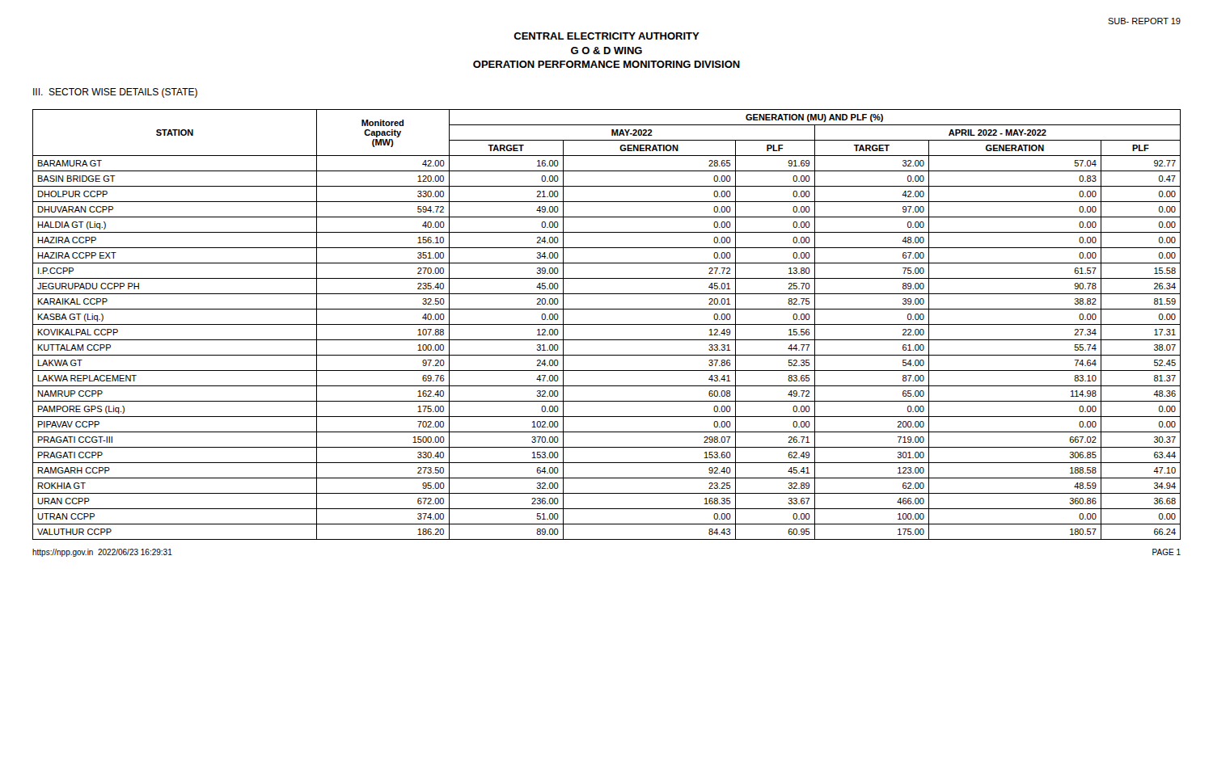SUB- REPORT 19
CENTRAL ELECTRICITY AUTHORITY
G O & D WING
OPERATION PERFORMANCE MONITORING DIVISION
III. SECTOR WISE DETAILS (STATE)
| STATION | Monitored Capacity (MW) | GENERATION (MU) AND PLF (%) |
| --- | --- | --- |
| MAY-2022 | APRIL 2022 - MAY-2022 |
| TARGET | GENERATION | PLF | TARGET | GENERATION | PLF |
| BARAMURA GT | 42.00 | 16.00 | 28.65 | 91.69 | 32.00 | 57.04 | 92.77 |
| BASIN BRIDGE GT | 120.00 | 0.00 | 0.00 | 0.00 | 0.00 | 0.83 | 0.47 |
| DHOLPUR CCPP | 330.00 | 21.00 | 0.00 | 0.00 | 42.00 | 0.00 | 0.00 |
| DHUVARAN CCPP | 594.72 | 49.00 | 0.00 | 0.00 | 97.00 | 0.00 | 0.00 |
| HALDIA GT (Liq.) | 40.00 | 0.00 | 0.00 | 0.00 | 0.00 | 0.00 | 0.00 |
| HAZIRA CCPP | 156.10 | 24.00 | 0.00 | 0.00 | 48.00 | 0.00 | 0.00 |
| HAZIRA CCPP EXT | 351.00 | 34.00 | 0.00 | 0.00 | 67.00 | 0.00 | 0.00 |
| I.P.CCPP | 270.00 | 39.00 | 27.72 | 13.80 | 75.00 | 61.57 | 15.58 |
| JEGURUPADU CCPP PH | 235.40 | 45.00 | 45.01 | 25.70 | 89.00 | 90.78 | 26.34 |
| KARAIKAL CCPP | 32.50 | 20.00 | 20.01 | 82.75 | 39.00 | 38.82 | 81.59 |
| KASBA GT (Liq.) | 40.00 | 0.00 | 0.00 | 0.00 | 0.00 | 0.00 | 0.00 |
| KOVIKALPAL CCPP | 107.88 | 12.00 | 12.49 | 15.56 | 22.00 | 27.34 | 17.31 |
| KUTTALAM CCPP | 100.00 | 31.00 | 33.31 | 44.77 | 61.00 | 55.74 | 38.07 |
| LAKWA GT | 97.20 | 24.00 | 37.86 | 52.35 | 54.00 | 74.64 | 52.45 |
| LAKWA REPLACEMENT | 69.76 | 47.00 | 43.41 | 83.65 | 87.00 | 83.10 | 81.37 |
| NAMRUP CCPP | 162.40 | 32.00 | 60.08 | 49.72 | 65.00 | 114.98 | 48.36 |
| PAMPORE GPS (Liq.) | 175.00 | 0.00 | 0.00 | 0.00 | 0.00 | 0.00 | 0.00 |
| PIPAVAV CCPP | 702.00 | 102.00 | 0.00 | 0.00 | 200.00 | 0.00 | 0.00 |
| PRAGATI CCGT-III | 1500.00 | 370.00 | 298.07 | 26.71 | 719.00 | 667.02 | 30.37 |
| PRAGATI CCPP | 330.40 | 153.00 | 153.60 | 62.49 | 301.00 | 306.85 | 63.44 |
| RAMGARH CCPP | 273.50 | 64.00 | 92.40 | 45.41 | 123.00 | 188.58 | 47.10 |
| ROKHIA GT | 95.00 | 32.00 | 23.25 | 32.89 | 62.00 | 48.59 | 34.94 |
| URAN CCPP | 672.00 | 236.00 | 168.35 | 33.67 | 466.00 | 360.86 | 36.68 |
| UTRAN CCPP | 374.00 | 51.00 | 0.00 | 0.00 | 100.00 | 0.00 | 0.00 |
| VALUTHUR CCPP | 186.20 | 89.00 | 84.43 | 60.95 | 175.00 | 180.57 | 66.24 |
https://npp.gov.in 2022/06/23 16:29:31 PAGE 1